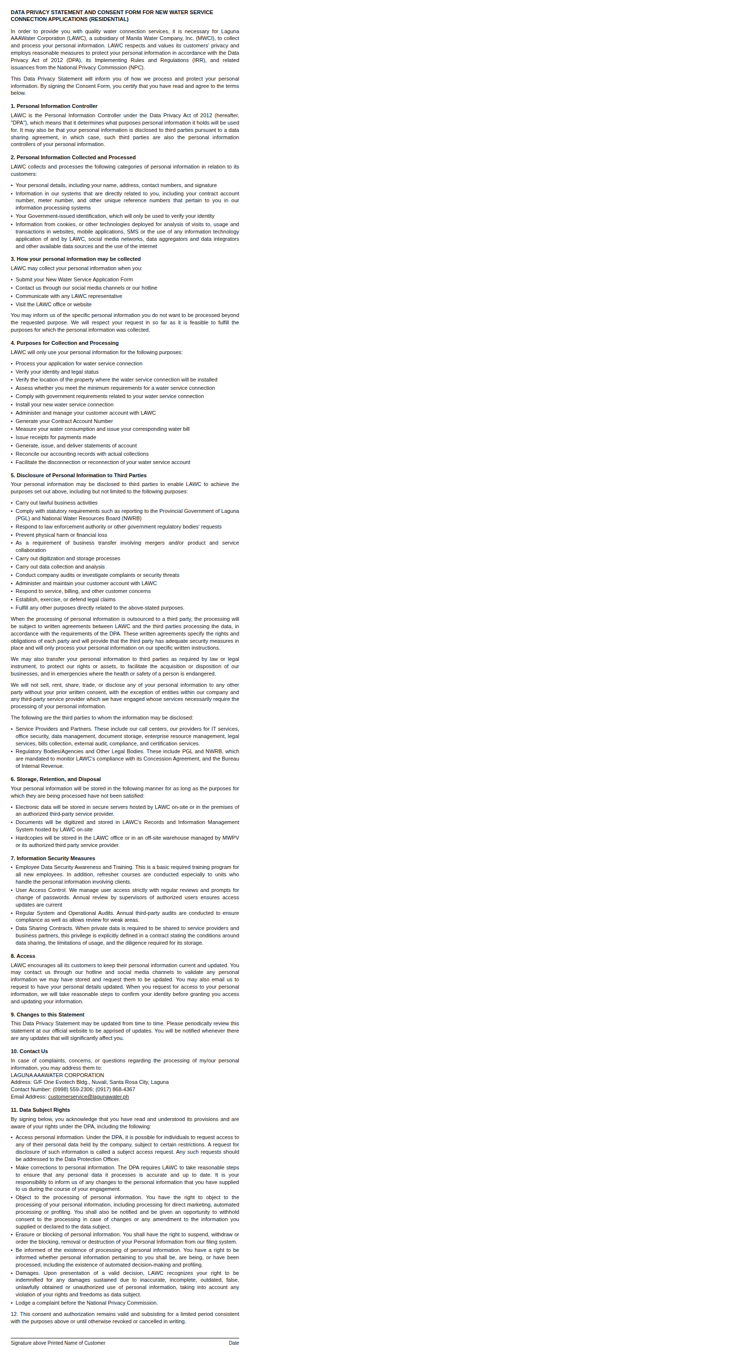Data Privacy Statement and Consent Form for New Water Service Connection Applications (Residential)
In order to provide you with quality water connection services, it is necessary for Laguna AAAWater Corporation (LAWC), a subsidiary of Manila Water Company, Inc. (MWCI), to collect and process your personal information. LAWC respects and values its customers' privacy and employs reasonable measures to protect your personal information in accordance with the Data Privacy Act of 2012 (DPA), its Implementing Rules and Regulations (IRR), and related issuances from the National Privacy Commission (NPC).
This Data Privacy Statement will inform you of how we process and protect your personal information. By signing the Consent Form, you certify that you have read and agree to the terms below.
1. Personal Information Controller
LAWC is the Personal Information Controller under the Data Privacy Act of 2012 (hereafter, "DPA"), which means that it determines what purposes personal information it holds will be used for. It may also be that your personal information is disclosed to third parties pursuant to a data sharing agreement, in which case, such third parties are also the personal information controllers of your personal information.
2. Personal Information Collected and Processed
LAWC collects and processes the following categories of personal information in relation to its customers:
Your personal details, including your name, address, contact numbers, and signature
Information in our systems that are directly related to you, including your contract account number, meter number, and other unique reference numbers that pertain to you in our information processing systems
Your Government-issued identification, which will only be used to verify your identity
Information from cookies, or other technologies deployed for analysis of visits to, usage and transactions in websites, mobile applications, SMS or the use of any information technology application of and by LAWC, social media networks, data aggregators and data integrators and other available data sources and the use of the internet
3. How your personal information may be collected
LAWC may collect your personal information when you:
Submit your New Water Service Application Form
Contact us through our social media channels or our hotline
Communicate with any LAWC representative
Visit the LAWC office or website
You may inform us of the specific personal information you do not want to be processed beyond the requested purpose. We will respect your request in so far as it is feasible to fulfill the purposes for which the personal information was collected.
4. Purposes for Collection and Processing
LAWC will only use your personal information for the following purposes:
Process your application for water service connection
Verify your identity and legal status
Verify the location of the property where the water service connection will be installed
Assess whether you meet the minimum requirements for a water service connection
Comply with government requirements related to your water service connection
Install your new water service connection
Administer and manage your customer account with LAWC
Generate your Contract Account Number
Measure your water consumption and issue your corresponding water bill
Issue receipts for payments made
Generate, issue, and deliver statements of account
Reconcile our accounting records with actual collections
Facilitate the disconnection or reconnection of your water service account
5. Disclosure of Personal Information to Third Parties
Your personal information may be disclosed to third parties to enable LAWC to achieve the purposes set out above, including but not limited to the following purposes:
Carry out lawful business activities
Comply with statutory requirements such as reporting to the Provincial Government of Laguna (PGL) and National Water Resources Board (NWRB)
Respond to law enforcement authority or other government regulatory bodies' requests
Prevent physical harm or financial loss
As a requirement of business transfer involving mergers and/or product and service collaboration
Carry out digitization and storage processes
Carry out data collection and analysis
Conduct company audits or investigate complaints or security threats
Administer and maintain your customer account with LAWC
Respond to service, billing, and other customer concerns
Establish, exercise, or defend legal claims
Fulfill any other purposes directly related to the above-stated purposes.
When the processing of personal information is outsourced to a third party, the processing will be subject to written agreements between LAWC and the third parties processing the data, in accordance with the requirements of the DPA. These written agreements specify the rights and obligations of each party and will provide that the third party has adequate security measures in place and will only process your personal information on our specific written instructions.
We may also transfer your personal information to third parties as required by law or legal instrument, to protect our rights or assets, to facilitate the acquisition or disposition of our businesses, and in emergencies where the health or safety of a person is endangered.
We will not sell, rent, share, trade, or disclose any of your personal information to any other party without your prior written consent, with the exception of entities within our company and any third-party service provider which we have engaged whose services necessarily require the processing of your personal information.
The following are the third parties to whom the information may be disclosed:
Service Providers and Partners. These include our call centers, our providers for IT services, office security, data management, document storage, enterprise resource management, legal services, bills collection, external audit, compliance, and certification services.
Regulatory Bodies/Agencies and Other Legal Bodies. These include PGL and NWRB, which are mandated to monitor LAWC's compliance with its Concession Agreement, and the Bureau of Internal Revenue.
6. Storage, Retention, and Disposal
Your personal information will be stored in the following manner for as long as the purposes for which they are being processed have not been satisfied:
Electronic data will be stored in secure servers hosted by LAWC on-site or in the premises of an authorized third-party service provider.
Documents will be digitized and stored in LAWC's Records and Information Management System hosted by LAWC on-site
Hardcopies will be stored in the LAWC office or in an off-site warehouse managed by MWPV or its authorized third party service provider.
7. Information Security Measures
Employee Data Security Awareness and Training. This is a basic required training program for all new employees. In addition, refresher courses are conducted especially to units who handle the personal information involving clients.
User Access Control. We manage user access strictly with regular reviews and prompts for change of passwords. Annual review by supervisors of authorized users ensures access updates are current
Regular System and Operational Audits. Annual third-party audits are conducted to ensure compliance as well as allows review for weak areas.
Data Sharing Contracts. When private data is required to be shared to service providers and business partners, this privilege is explicitly defined in a contract stating the conditions around data sharing, the limitations of usage, and the diligence required for its storage.
8. Access
LAWC encourages all its customers to keep their personal information current and updated. You may contact us through our hotline and social media channels to validate any personal information we may have stored and request them to be updated. You may also email us to request to have your personal details updated. When you request for access to your personal information, we will take reasonable steps to confirm your identity before granting you access and updating your information.
9. Changes to this Statement
This Data Privacy Statement may be updated from time to time. Please periodically review this statement at our official website to be apprised of updates. You will be notified whenever there are any updates that will significantly affect you.
10. Contact Us
In case of complaints, concerns, or questions regarding the processing of my/our personal information, you may address them to:
LAGUNA AAAWATER CORPORATION
Address: G/F One Evotech Bldg., Nuvali, Santa Rosa City, Laguna
Contact Number: (0998) 559-2306; (0917) 868-4367
Email Address: customerservice@lagunawater.ph
11. Data Subject Rights
By signing below, you acknowledge that you have read and understood its provisions and are aware of your rights under the DPA, including the following:
Access personal information. Under the DPA, it is possible for individuals to request access to any of their personal data held by the company, subject to certain restrictions. A request for disclosure of such information is called a subject access request. Any such requests should be addressed to the Data Protection Officer.
Make corrections to personal information. The DPA requires LAWC to take reasonable steps to ensure that any personal data it processes is accurate and up to date. It is your responsibility to inform us of any changes to the personal information that you have supplied to us during the course of your engagement.
Object to the processing of personal information. You have the right to object to the processing of your personal information, including processing for direct marketing, automated processing or profiling. You shall also be notified and be given an opportunity to withhold consent to the processing in case of changes or any amendment to the information you supplied or declared to the data subject.
Erasure or blocking of personal information. You shall have the right to suspend, withdraw or order the blocking, removal or destruction of your Personal Information from our filing system.
Be informed of the existence of processing of personal information. You have a right to be informed whether personal information pertaining to you shall be, are being, or have been processed, including the existence of automated decision-making and profiling.
Damages. Upon presentation of a valid decision, LAWC recognizes your right to be indemnified for any damages sustained due to inaccurate, incomplete, outdated, false, unlawfully obtained or unauthorized use of personal information, taking into account any violation of your rights and freedoms as data subject.
Lodge a complaint before the National Privacy Commission.
12. This consent and authorization remains valid and subsisting for a limited period consistent with the purposes above or until otherwise revoked or cancelled in writing.
Signature above Printed Name of Customer Date